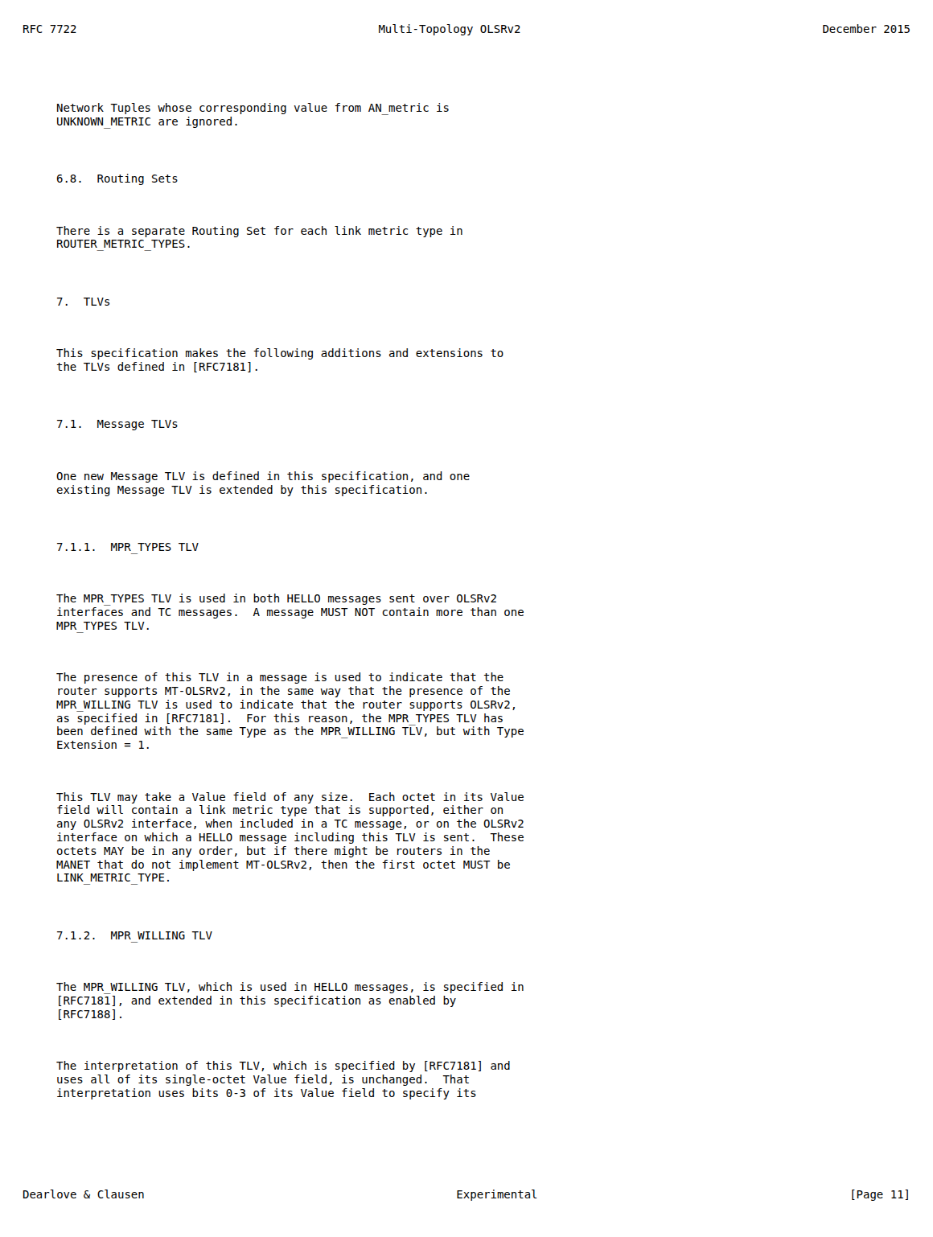RFC 7722 Multi-Topology OLSRv2 December 2015
Network Tuples whose corresponding value from AN_metric is UNKNOWN_METRIC are ignored.
6.8. Routing Sets
There is a separate Routing Set for each link metric type in ROUTER_METRIC_TYPES.
7. TLVs
This specification makes the following additions and extensions to the TLVs defined in [RFC7181].
7.1. Message TLVs
One new Message TLV is defined in this specification, and one existing Message TLV is extended by this specification.
7.1.1. MPR_TYPES TLV
The MPR_TYPES TLV is used in both HELLO messages sent over OLSRv2 interfaces and TC messages. A message MUST NOT contain more than one MPR_TYPES TLV.
The presence of this TLV in a message is used to indicate that the router supports MT-OLSRv2, in the same way that the presence of the MPR_WILLING TLV is used to indicate that the router supports OLSRv2, as specified in [RFC7181]. For this reason, the MPR_TYPES TLV has been defined with the same Type as the MPR_WILLING TLV, but with Type Extension = 1.
This TLV may take a Value field of any size. Each octet in its Value field will contain a link metric type that is supported, either on any OLSRv2 interface, when included in a TC message, or on the OLSRv2 interface on which a HELLO message including this TLV is sent. These octets MAY be in any order, but if there might be routers in the MANET that do not implement MT-OLSRv2, then the first octet MUST be LINK_METRIC_TYPE.
7.1.2. MPR_WILLING TLV
The MPR_WILLING TLV, which is used in HELLO messages, is specified in [RFC7181], and extended in this specification as enabled by [RFC7188].
The interpretation of this TLV, which is specified by [RFC7181] and uses all of its single-octet Value field, is unchanged. That interpretation uses bits 0-3 of its Value field to specify its
Dearlove & Clausen Experimental [Page 11]